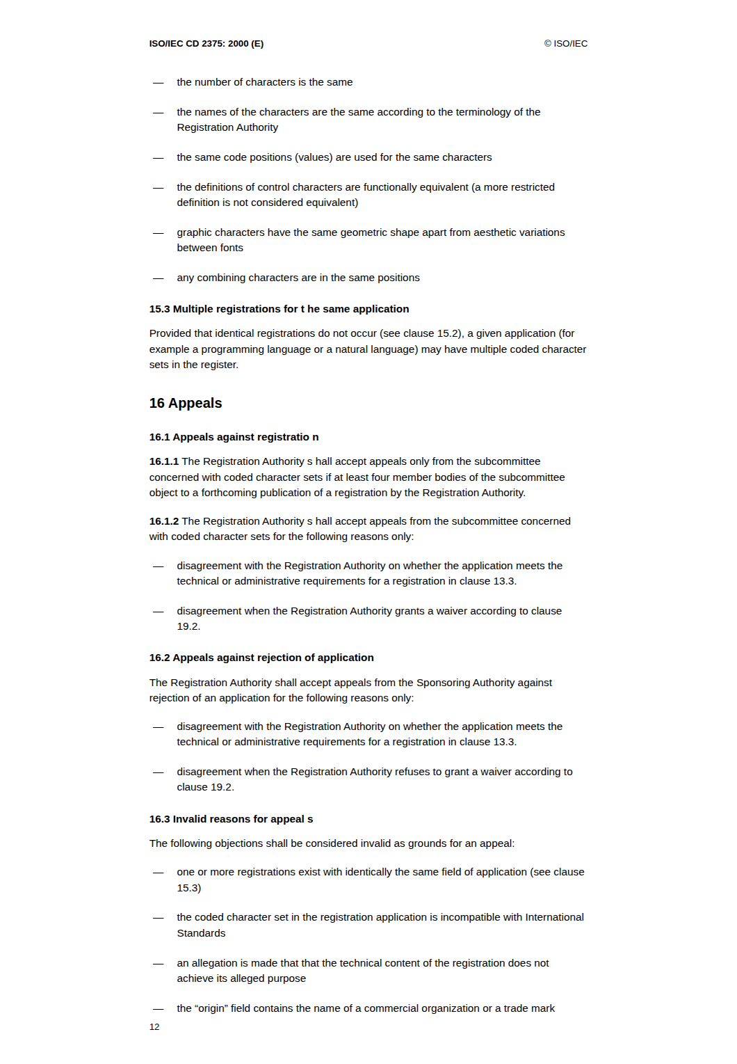ISO/IEC CD 2375: 2000 (E) © ISO/IEC
the number of characters is the same
the names of the characters are the same according to the terminology of the Registration Authority
the same code positions (values) are used for the same characters
the definitions of control characters are functionally equivalent (a more restricted definition is not considered equivalent)
graphic characters have the same geometric shape apart from aesthetic variations between fonts
any combining characters are in the same positions
15.3 Multiple registrations for t he same application
Provided that identical registrations do not occur (see clause 15.2), a given application (for example a programming language or a natural language) may have multiple coded character sets in the register.
16 Appeals
16.1 Appeals against registratio n
16.1.1 The Registration Authority s hall accept appeals only from the subcommittee concerned with coded character sets if at least four member bodies of the subcommittee object to a forthcoming publication of a registration by the Registration Authority.
16.1.2 The Registration Authority s hall accept appeals from the subcommittee concerned with coded character sets for the following reasons only:
disagreement with the Registration Authority on whether the application meets the technical or administrative requirements for a registration in clause 13.3.
disagreement when the Registration Authority grants a waiver according to clause 19.2.
16.2 Appeals against rejection of application
The Registration Authority shall accept appeals from the Sponsoring Authority against rejection of an application for the following reasons only:
disagreement with the Registration Authority on whether the application meets the technical or administrative requirements for a registration in clause 13.3.
disagreement when the Registration Authority refuses to grant a waiver according to clause 19.2.
16.3 Invalid reasons for appeal s
The following objections shall be considered invalid as grounds for an appeal:
one or more registrations exist with identically the same field of application (see clause 15.3)
the coded character set in the registration application is incompatible with International Standards
an allegation is made that that the technical content of the registration does not achieve its alleged purpose
the “origin” field contains the name of a commercial organization or a trade mark
12